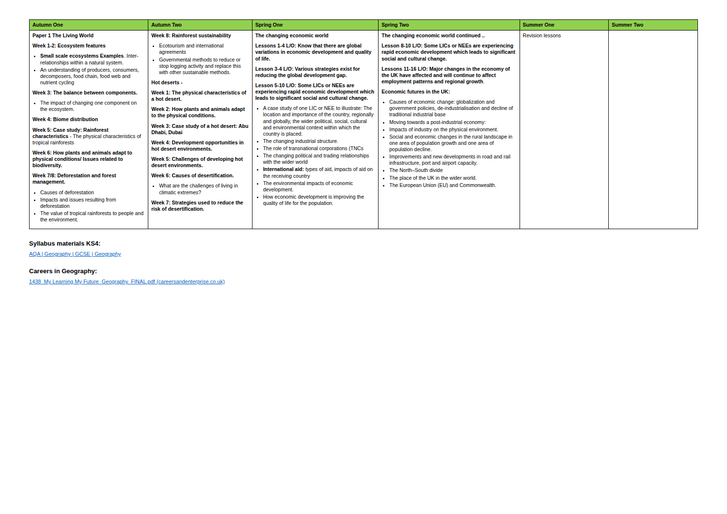| Autumn One | Autumn Two | Spring One | Spring Two | Summer One | Summer Two |
| --- | --- | --- | --- | --- | --- |
| Paper 1 The Living World Week 1-2: Ecosystem features Small scale ecosystems Examples . Inter-relationships within a natural system. An understanding of producers, consumers, decomposers, food chain, food web and nutrient cycling Week 3: The balance between components. The impact of changing one component on the ecosystem. Week 4: Biome distribution Week 5: Case study: Rainforest characteristics - The physical characteristics of tropical rainforests Week 6: How plants and animals adapt to physical conditions/ Issues related to biodiversity. Week 7/8: Deforestation and forest management. Causes of deforestation Impacts and issues resulting from deforestation The value of tropical rainforests to people and the environment. | Week 8: Rainforest sustainability Ecotourism and international agreements Governmental methods to reduce or stop logging activity and replace this with other sustainable methods. Hot deserts - Week 1: The physical characteristics of a hot desert. Week 2: How plants and animals adapt to the physical conditions. Week 3: Case study of a hot desert: Abu Dhabi, Dubai Week 4: Development opportunities in hot desert environments. Week 5: Challenges of developing hot desert environments. Week 6: Causes of desertification. What are the challenges of living in climatic extremes? Week 7: Strategies used to reduce the risk of desertification. | The changing economic world Lessons 1-4 L/O: Know that there are global variations in economic development and quality of life. Lesson 3-4 L/O: Various strategies exist for reducing the global development gap. Lesson 5-10 L/O: Some LICs or NEEs are experiencing rapid economic development which leads to significant social and cultural change. A case study of one LIC or NEE to illustrate: The location and importance of the country, regionally and globally, the wider political, social, cultural and environmental context within which the country is placed. The changing industrial structure. The role of transnational corporations (TNCs The changing political and trading relationships with the wider world International aid: types of aid, impacts of aid on the receiving country The environmental impacts of economic development. How economic development is improving the quality of life for the population. | The changing economic world continued .. Lesson 8-10 L/O: Some LICs or NEEs are experiencing rapid economic development which leads to significant social and cultural change. Lessons 11-16 L/O: Major changes in the economy of the UK have affected and will continue to affect employment patterns and regional growth . Economic futures in the UK: Causes of economic change: globalization and government policies, de-industrialisation and decline of traditional industrial base Moving towards a post-industrial economy: Impacts of industry on the physical environment. Social and economic changes in the rural landscape in one area of population growth and one area of population decline. Improvements and new developments in road and rail infrastructure, port and airport capacity. The North–South divide The place of the UK in the wider world. The European Union (EU) and Commonwealth. | Revision lessons | |
Syllabus materials KS4:
AQA | Geography | GCSE | Geography
Careers in Geography:
1438_My Learning My Future_Geography_FINAL.pdf (careersandenterprise.co.uk)